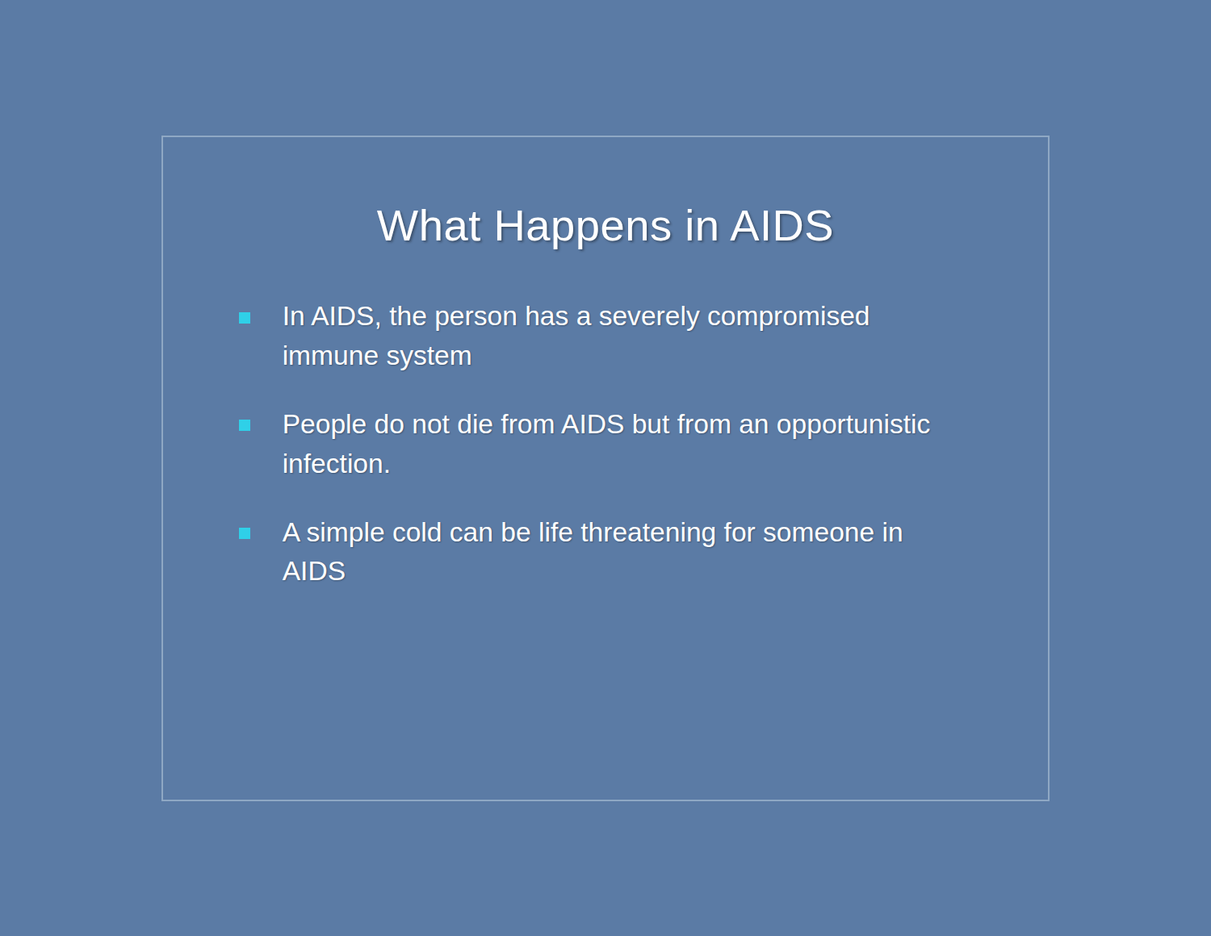What Happens in AIDS
In AIDS, the person has a severely compromised immune system
People do not die from AIDS but from an opportunistic infection.
A simple cold can be life threatening for someone in AIDS